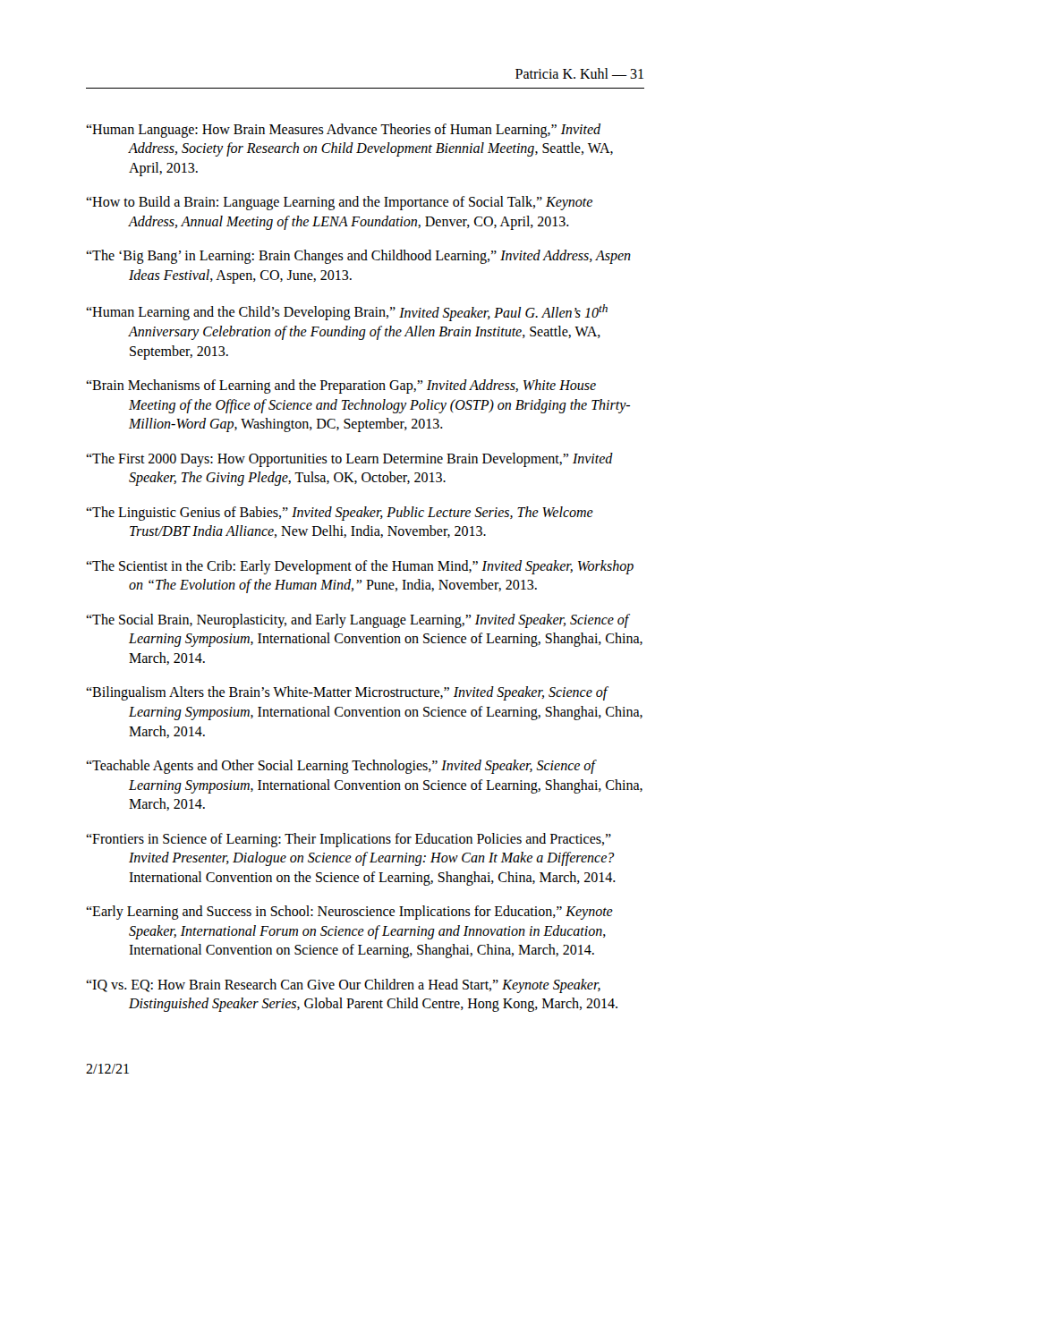Patricia K. Kuhl — 31
“Human Language: How Brain Measures Advance Theories of Human Learning,” Invited Address, Society for Research on Child Development Biennial Meeting, Seattle, WA, April, 2013.
“How to Build a Brain: Language Learning and the Importance of Social Talk,” Keynote Address, Annual Meeting of the LENA Foundation, Denver, CO, April, 2013.
“The ‘Big Bang’ in Learning: Brain Changes and Childhood Learning,” Invited Address, Aspen Ideas Festival, Aspen, CO, June, 2013.
“Human Learning and the Child’s Developing Brain,” Invited Speaker, Paul G. Allen’s 10th Anniversary Celebration of the Founding of the Allen Brain Institute, Seattle, WA, September, 2013.
“Brain Mechanisms of Learning and the Preparation Gap,” Invited Address, White House Meeting of the Office of Science and Technology Policy (OSTP) on Bridging the Thirty-Million-Word Gap, Washington, DC, September, 2013.
“The First 2000 Days: How Opportunities to Learn Determine Brain Development,” Invited Speaker, The Giving Pledge, Tulsa, OK, October, 2013.
“The Linguistic Genius of Babies,” Invited Speaker, Public Lecture Series, The Welcome Trust/DBT India Alliance, New Delhi, India, November, 2013.
“The Scientist in the Crib: Early Development of the Human Mind,” Invited Speaker, Workshop on “The Evolution of the Human Mind,” Pune, India, November, 2013.
“The Social Brain, Neuroplasticity, and Early Language Learning,” Invited Speaker, Science of Learning Symposium, International Convention on Science of Learning, Shanghai, China, March, 2014.
“Bilingualism Alters the Brain’s White-Matter Microstructure,” Invited Speaker, Science of Learning Symposium, International Convention on Science of Learning, Shanghai, China, March, 2014.
“Teachable Agents and Other Social Learning Technologies,” Invited Speaker, Science of Learning Symposium, International Convention on Science of Learning, Shanghai, China, March, 2014.
“Frontiers in Science of Learning: Their Implications for Education Policies and Practices,” Invited Presenter, Dialogue on Science of Learning: How Can It Make a Difference? International Convention on the Science of Learning, Shanghai, China, March, 2014.
“Early Learning and Success in School: Neuroscience Implications for Education,” Keynote Speaker, International Forum on Science of Learning and Innovation in Education, International Convention on Science of Learning, Shanghai, China, March, 2014.
“IQ vs. EQ: How Brain Research Can Give Our Children a Head Start,” Keynote Speaker, Distinguished Speaker Series, Global Parent Child Centre, Hong Kong, March, 2014.
2/12/21